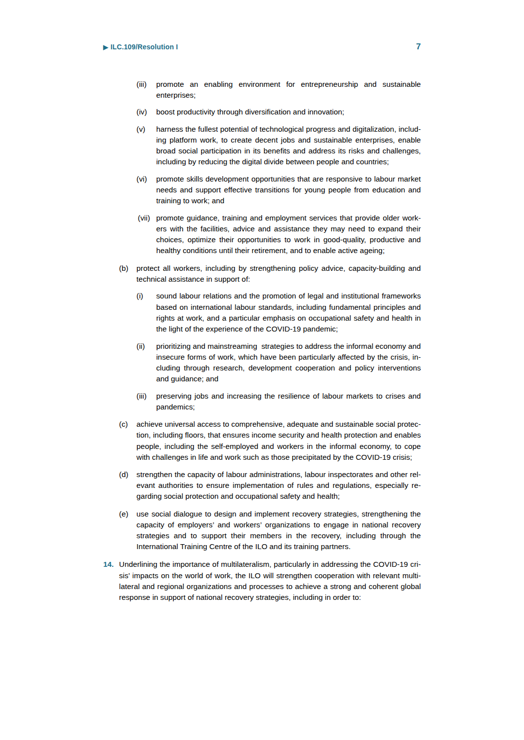▶ILC.109/Resolution I
7
(iii) promote an enabling environment for entrepreneurship and sustainable enterprises;
(iv) boost productivity through diversification and innovation;
(v) harness the fullest potential of technological progress and digitalization, including platform work, to create decent jobs and sustainable enterprises, enable broad social participation in its benefits and address its risks and challenges, including by reducing the digital divide between people and countries;
(vi) promote skills development opportunities that are responsive to labour market needs and support effective transitions for young people from education and training to work; and
(vii) promote guidance, training and employment services that provide older workers with the facilities, advice and assistance they may need to expand their choices, optimize their opportunities to work in good-quality, productive and healthy conditions until their retirement, and to enable active ageing;
(b)
protect all workers, including by strengthening policy advice, capacity-building and technical assistance in support of:
(i) sound labour relations and the promotion of legal and institutional frameworks based on international labour standards, including fundamental principles and rights at work, and a particular emphasis on occupational safety and health in the light of the experience of the COVID-19 pandemic;
(ii) prioritizing and mainstreaming strategies to address the informal economy and insecure forms of work, which have been particularly affected by the crisis, including through research, development cooperation and policy interventions and guidance; and
(iii) preserving jobs and increasing the resilience of labour markets to crises and pandemics;
(c)
achieve universal access to comprehensive, adequate and sustainable social protection, including floors, that ensures income security and health protection and enables people, including the self-employed and workers in the informal economy, to cope with challenges in life and work such as those precipitated by the COVID-19 crisis;
(d)
strengthen the capacity of labour administrations, labour inspectorates and other relevant authorities to ensure implementation of rules and regulations, especially regarding social protection and occupational safety and health;
(e)
use social dialogue to design and implement recovery strategies, strengthening the capacity of employers’ and workers’ organizations to engage in national recovery strategies and to support their members in the recovery, including through the International Training Centre of the ILO and its training partners.
14.
Underlining the importance of multilateralism, particularly in addressing the COVID-19 crisis’ impacts on the world of work, the ILO will strengthen cooperation with relevant multilateral and regional organizations and processes to achieve a strong and coherent global response in support of national recovery strategies, including in order to: